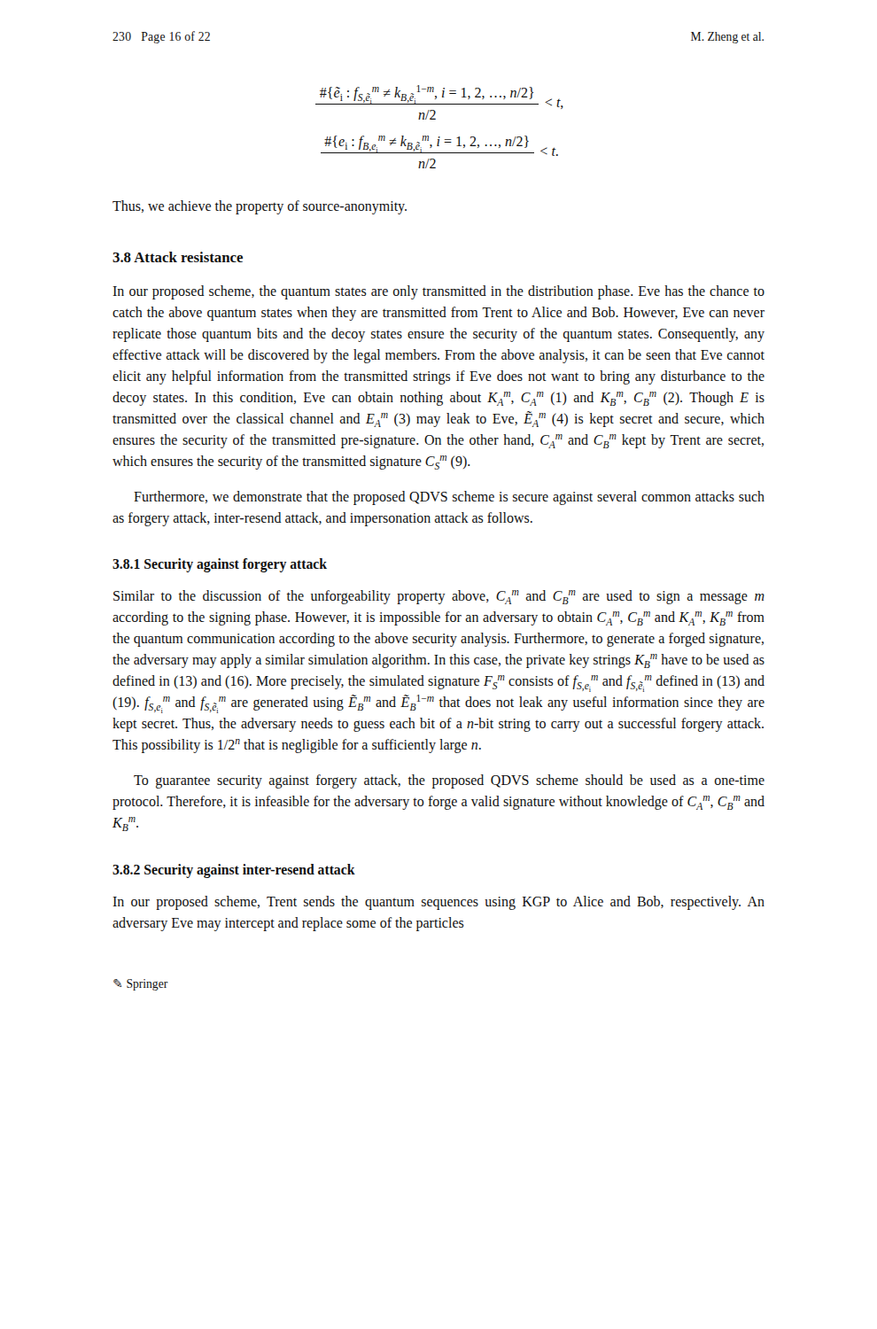230 Page 16 of 22
M. Zheng et al.
#{ẽi : fS,ẽim ≠ kB,ẽi1−m, i = 1, 2, …, n/2} n/2 < t, #{ei : fB,eim ≠ kB,ẽim, i = 1, 2, …, n/2} n/2 < t.
Thus, we achieve the property of source-anonymity.
3.8 Attack resistance
In our proposed scheme, the quantum states are only transmitted in the distribution phase. Eve has the chance to catch the above quantum states when they are transmitted from Trent to Alice and Bob. However, Eve can never replicate those quantum bits and the decoy states ensure the security of the quantum states. Consequently, any effective attack will be discovered by the legal members. From the above analysis, it can be seen that Eve cannot elicit any helpful information from the transmitted strings if Eve does not want to bring any disturbance to the decoy states. In this condition, Eve can obtain nothing about KAm, CAm (1) and KBm, CBm (2). Though E is transmitted over the classical channel and EAm (3) may leak to Eve, ẼAm (4) is kept secret and secure, which ensures the security of the transmitted pre-signature. On the other hand, CAm and CBm kept by Trent are secret, which ensures the security of the transmitted signature CSm (9).
Furthermore, we demonstrate that the proposed QDVS scheme is secure against several common attacks such as forgery attack, inter-resend attack, and impersonation attack as follows.
3.8.1 Security against forgery attack
Similar to the discussion of the unforgeability property above, CAm and CBm are used to sign a message m according to the signing phase. However, it is impossible for an adversary to obtain CAm, CBm and KAm, KBm from the quantum communication according to the above security analysis. Furthermore, to generate a forged signature, the adversary may apply a similar simulation algorithm. In this case, the private key strings KBm have to be used as defined in (13) and (16). More precisely, the simulated signature FSm consists of fS,eim and fS,ẽim defined in (13) and (19). fS,eim and fS,ẽim are generated using ẼBm and ẼB1−m that does not leak any useful information since they are kept secret. Thus, the adversary needs to guess each bit of a n-bit string to carry out a successful forgery attack. This possibility is 1/2n that is negligible for a sufficiently large n.
To guarantee security against forgery attack, the proposed QDVS scheme should be used as a one-time protocol. Therefore, it is infeasible for the adversary to forge a valid signature without knowledge of CAm, CBm and KBm.
3.8.2 Security against inter-resend attack
In our proposed scheme, Trent sends the quantum sequences using KGP to Alice and Bob, respectively. An adversary Eve may intercept and replace some of the particles
✎ Springer